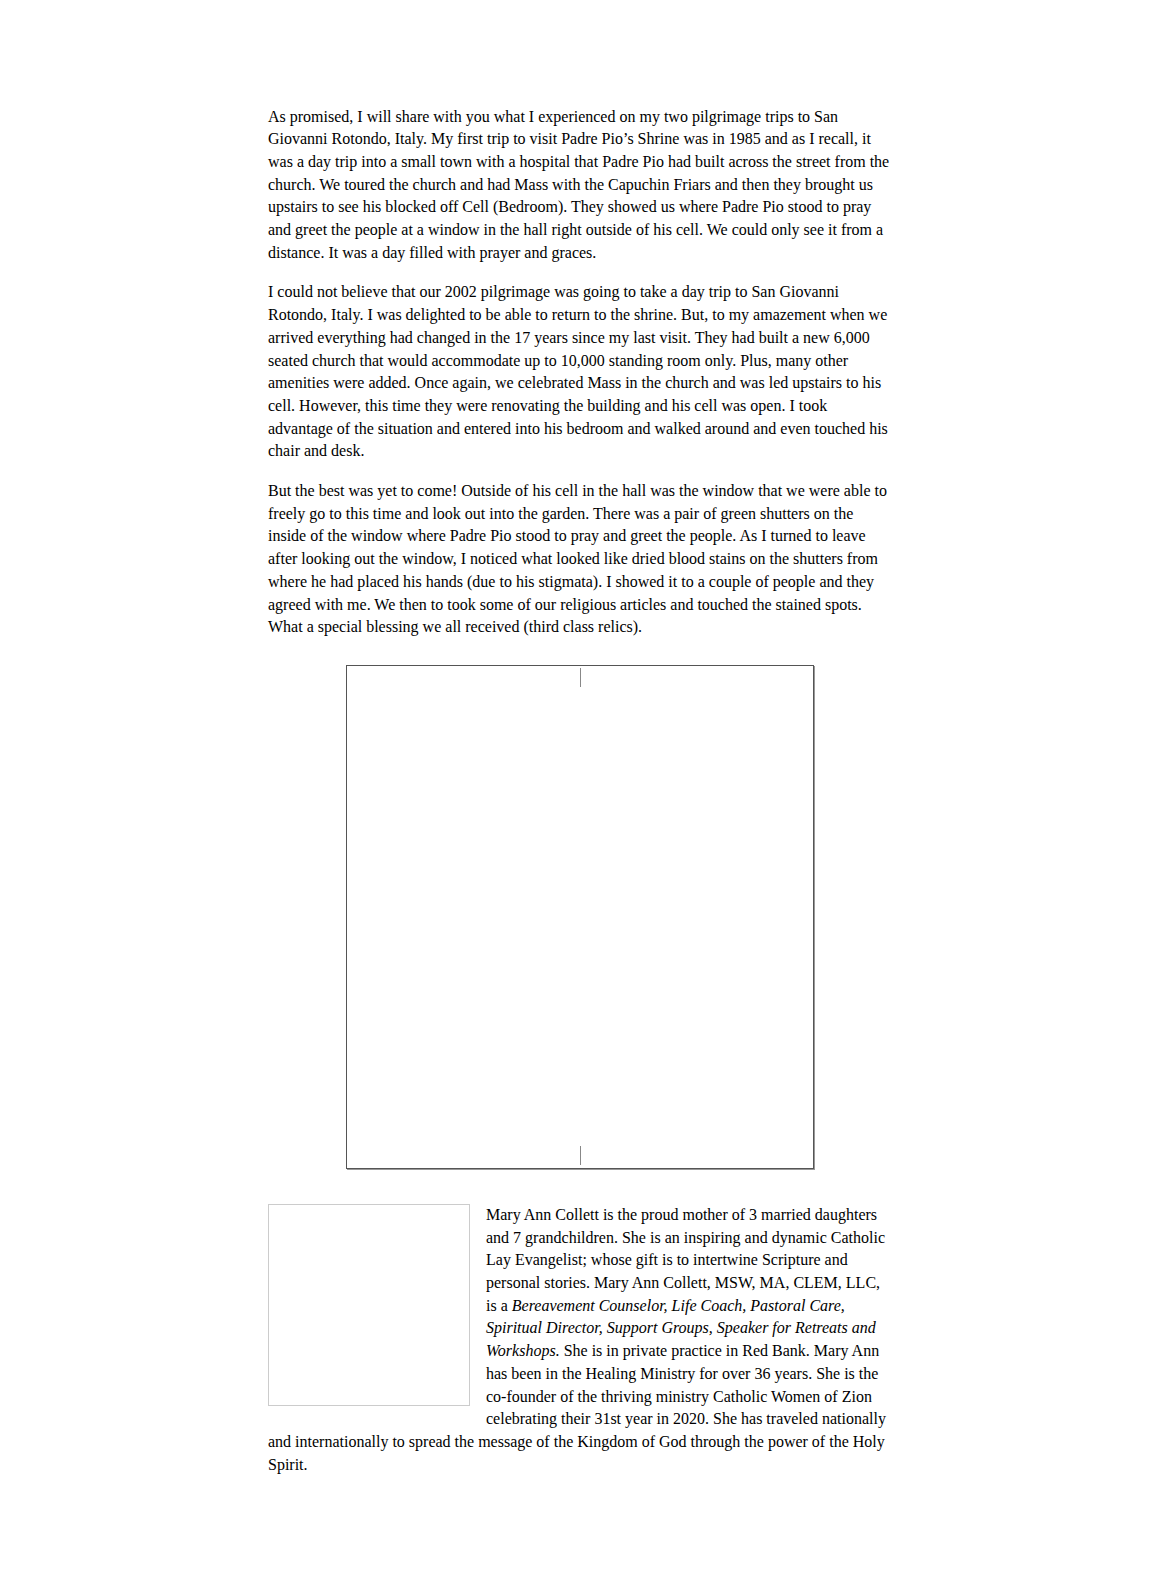As promised, I will share with you what I experienced on my two pilgrimage trips to San Giovanni Rotondo, Italy. My first trip to visit Padre Pio’s Shrine was in 1985 and as I recall, it was a day trip into a small town with a hospital that Padre Pio had built across the street from the church. We toured the church and had Mass with the Capuchin Friars and then they brought us upstairs to see his blocked off Cell (Bedroom). They showed us where Padre Pio stood to pray and greet the people at a window in the hall right outside of his cell. We could only see it from a distance. It was a day filled with prayer and graces.
I could not believe that our 2002 pilgrimage was going to take a day trip to San Giovanni Rotondo, Italy. I was delighted to be able to return to the shrine. But, to my amazement when we arrived everything had changed in the 17 years since my last visit. They had built a new 6,000 seated church that would accommodate up to 10,000 standing room only. Plus, many other amenities were added. Once again, we celebrated Mass in the church and was led upstairs to his cell. However, this time they were renovating the building and his cell was open. I took advantage of the situation and entered into his bedroom and walked around and even touched his chair and desk.
But the best was yet to come! Outside of his cell in the hall was the window that we were able to freely go to this time and look out into the garden. There was a pair of green shutters on the inside of the window where Padre Pio stood to pray and greet the people. As I turned to leave after looking out the window, I noticed what looked like dried blood stains on the shutters from where he had placed his hands (due to his stigmata). I showed it to a couple of people and they agreed with me. We then to took some of our religious articles and touched the stained spots. What a special blessing we all received (third class relics).
Mary Ann Collett is the proud mother of 3 married daughters and 7 grandchildren. She is an inspiring and dynamic Catholic Lay Evangelist; whose gift is to intertwine Scripture and personal stories. Mary Ann Collett, MSW, MA, CLEM, LLC, is a Bereavement Counselor, Life Coach, Pastoral Care, Spiritual Director, Support Groups, Speaker for Retreats and Workshops. She is in private practice in Red Bank. Mary Ann has been in the Healing Ministry for over 36 years. She is the co-founder of the thriving ministry Catholic Women of Zion celebrating their 31st year in 2020. She has traveled nationally and internationally to spread the message of the Kingdom of God through the power of the Holy Spirit.